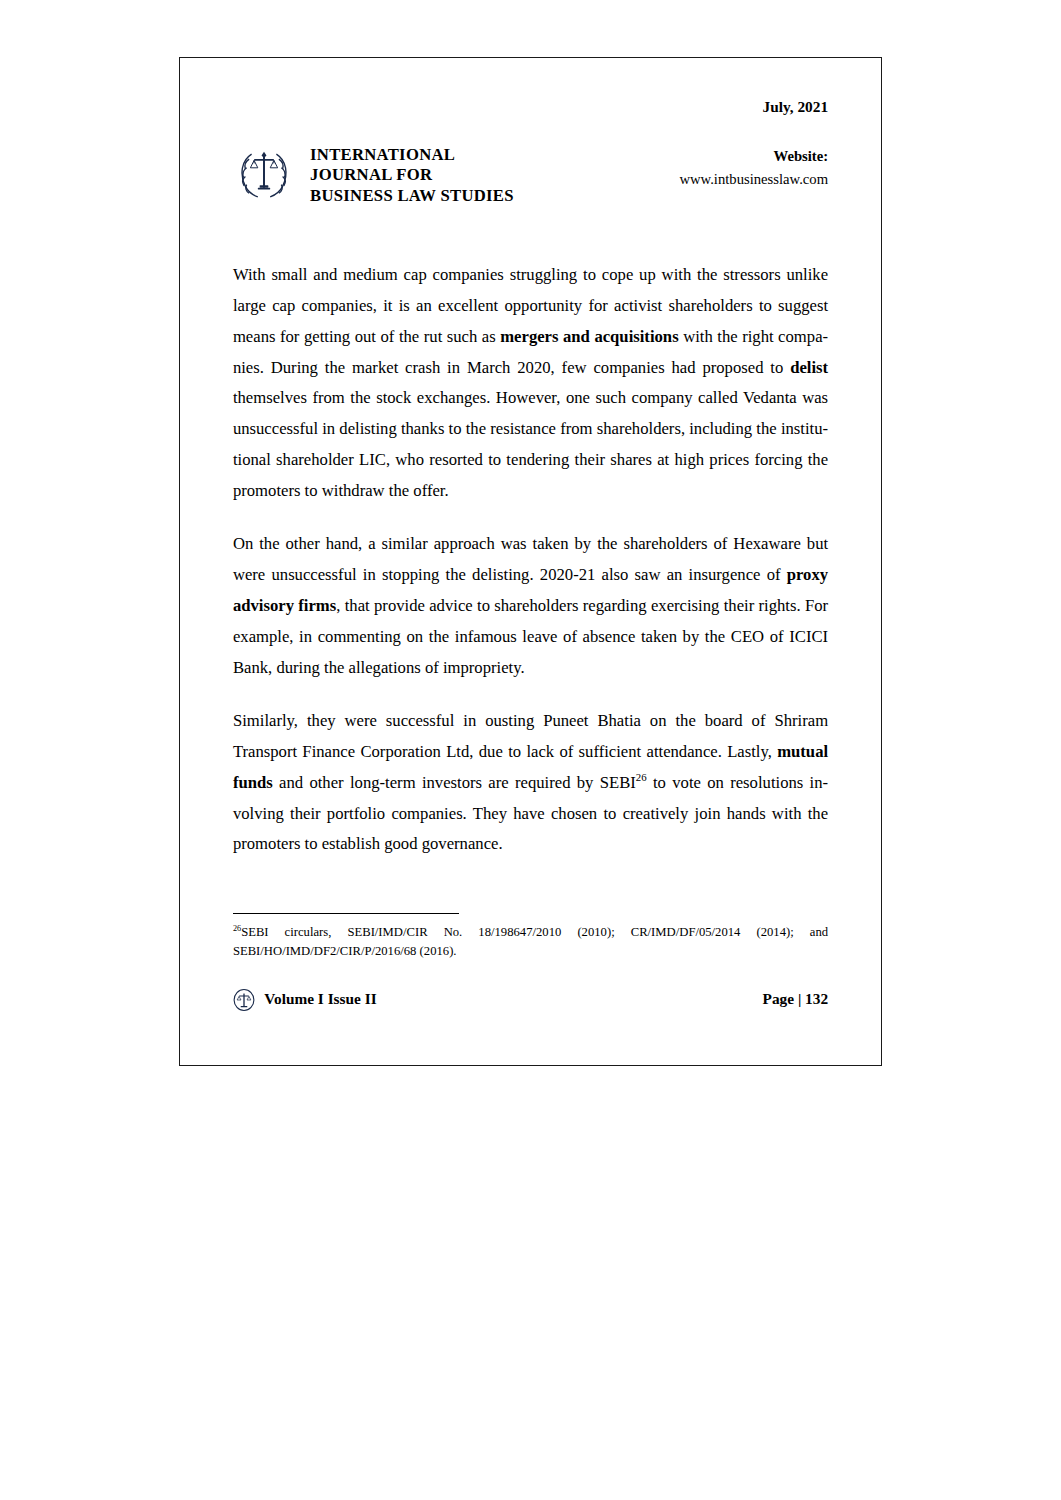July, 2021
INTERNATIONAL JOURNAL FOR BUSINESS LAW STUDIES
Website: www.intbusinesslaw.com
With small and medium cap companies struggling to cope up with the stressors unlike large cap companies, it is an excellent opportunity for activist shareholders to suggest means for getting out of the rut such as mergers and acquisitions with the right companies. During the market crash in March 2020, few companies had proposed to delist themselves from the stock exchanges. However, one such company called Vedanta was unsuccessful in delisting thanks to the resistance from shareholders, including the institutional shareholder LIC, who resorted to tendering their shares at high prices forcing the promoters to withdraw the offer.
On the other hand, a similar approach was taken by the shareholders of Hexaware but were unsuccessful in stopping the delisting. 2020-21 also saw an insurgence of proxy advisory firms, that provide advice to shareholders regarding exercising their rights. For example, in commenting on the infamous leave of absence taken by the CEO of ICICI Bank, during the allegations of impropriety.
Similarly, they were successful in ousting Puneet Bhatia on the board of Shriram Transport Finance Corporation Ltd, due to lack of sufficient attendance. Lastly, mutual funds and other long-term investors are required by SEBI26 to vote on resolutions involving their portfolio companies. They have chosen to creatively join hands with the promoters to establish good governance.
26SEBI circulars, SEBI/IMD/CIR No. 18/198647/2010 (2010); CR/IMD/DF/05/2014 (2014); and SEBI/HO/IMD/DF2/CIR/P/2016/68 (2016).
Volume I Issue II
Page | 132